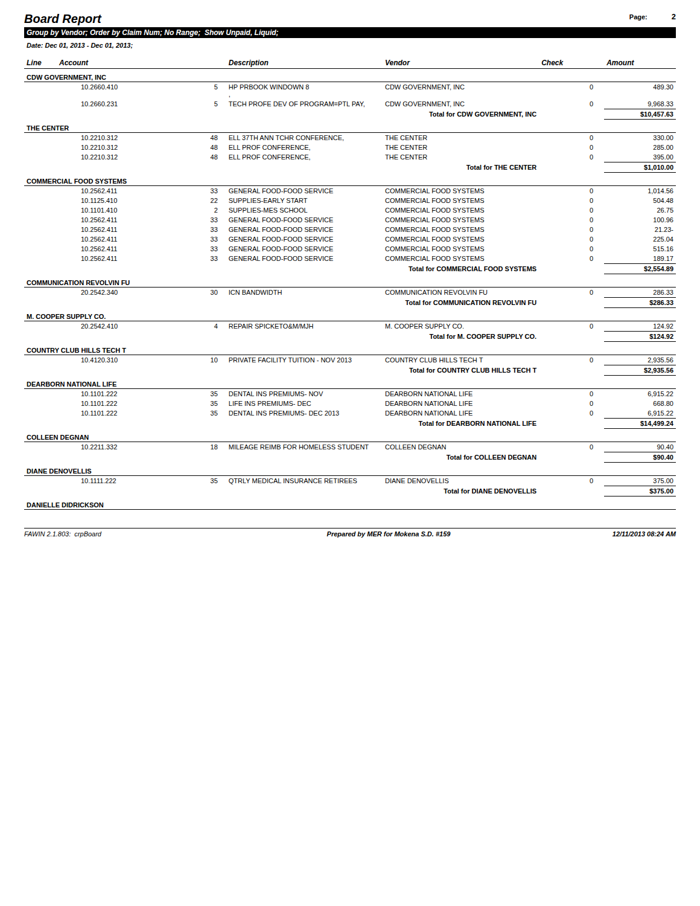Page:2
Board Report
Group by Vendor; Order by Claim Num; No Range; Show Unpaid, Liquid;
Date: Dec 01, 2013 - Dec 01, 2013;
| Line | Account | | Description | Vendor | Check | Amount |
| --- | --- | --- | --- | --- | --- | --- |
| CDW GOVERNMENT, INC |
| | 10.2660.410 | 5 | HP PRBOOK WINDOWN 8 , | CDW GOVERNMENT, INC | 0 | 489.30 |
| | 10.2660.231 | 5 | TECH PROFE DEV OF PROGRAM=PTL PAY, | CDW GOVERNMENT, INC | 0 | 9,968.33 |
| Total for CDW GOVERNMENT, INC | | $10,457.63 |
| THE CENTER |
| | 10.2210.312 | 48 | ELL 37TH ANN TCHR CONFERENCE, | THE CENTER | 0 | 330.00 |
| | 10.2210.312 | 48 | ELL PROF CONFERENCE, | THE CENTER | 0 | 285.00 |
| | 10.2210.312 | 48 | ELL PROF CONFERENCE, | THE CENTER | 0 | 395.00 |
| Total for THE CENTER | | $1,010.00 |
| COMMERCIAL FOOD SYSTEMS |
| | 10.2562.411 | 33 | GENERAL FOOD-FOOD SERVICE | COMMERCIAL FOOD SYSTEMS | 0 | 1,014.56 |
| | 10.1125.410 | 22 | SUPPLIES-EARLY START | COMMERCIAL FOOD SYSTEMS | 0 | 504.48 |
| | 10.1101.410 | 2 | SUPPLIES-MES SCHOOL | COMMERCIAL FOOD SYSTEMS | 0 | 26.75 |
| | 10.2562.411 | 33 | GENERAL FOOD-FOOD SERVICE | COMMERCIAL FOOD SYSTEMS | 0 | 100.96 |
| | 10.2562.411 | 33 | GENERAL FOOD-FOOD SERVICE | COMMERCIAL FOOD SYSTEMS | 0 | 21.23- |
| | 10.2562.411 | 33 | GENERAL FOOD-FOOD SERVICE | COMMERCIAL FOOD SYSTEMS | 0 | 225.04 |
| | 10.2562.411 | 33 | GENERAL FOOD-FOOD SERVICE | COMMERCIAL FOOD SYSTEMS | 0 | 515.16 |
| | 10.2562.411 | 33 | GENERAL FOOD-FOOD SERVICE | COMMERCIAL FOOD SYSTEMS | 0 | 189.17 |
| Total for COMMERCIAL FOOD SYSTEMS | | $2,554.89 |
| COMMUNICATION REVOLVIN FU |
| | 20.2542.340 | 30 | ICN BANDWIDTH | COMMUNICATION REVOLVIN FU | 0 | 286.33 |
| Total for COMMUNICATION REVOLVIN FU | | $286.33 |
| M. COOPER SUPPLY CO. |
| | 20.2542.410 | 4 | REPAIR SPICKETO&M/MJH | M. COOPER SUPPLY CO. | 0 | 124.92 |
| Total for M. COOPER SUPPLY CO. | | $124.92 |
| COUNTRY CLUB HILLS TECH T |
| | 10.4120.310 | 10 | PRIVATE FACILITY TUITION - NOV 2013 | COUNTRY CLUB HILLS TECH T | 0 | 2,935.56 |
| Total for COUNTRY CLUB HILLS TECH T | | $2,935.56 |
| DEARBORN NATIONAL LIFE |
| | 10.1101.222 | 35 | DENTAL INS PREMIUMS- NOV | DEARBORN NATIONAL LIFE | 0 | 6,915.22 |
| | 10.1101.222 | 35 | LIFE INS PREMIUMS- DEC | DEARBORN NATIONAL LIFE | 0 | 668.80 |
| | 10.1101.222 | 35 | DENTAL INS PREMIUMS- DEC 2013 | DEARBORN NATIONAL LIFE | 0 | 6,915.22 |
| Total for DEARBORN NATIONAL LIFE | | $14,499.24 |
| COLLEEN DEGNAN |
| | 10.2211.332 | 18 | MILEAGE REIMB FOR HOMELESS STUDENT | COLLEEN DEGNAN | 0 | 90.40 |
| Total for COLLEEN DEGNAN | | $90.40 |
| DIANE DENOVELLIS |
| | 10.1111.222 | 35 | QTRLY MEDICAL INSURANCE RETIREES | DIANE DENOVELLIS | 0 | 375.00 |
| Total for DIANE DENOVELLIS | | $375.00 |
| DANIELLE DIDRICKSON |
FAWIN 2.1.803: crpBoard 12/11/2013 08:24 AM
Prepared by MER for Mokena S.D. #159